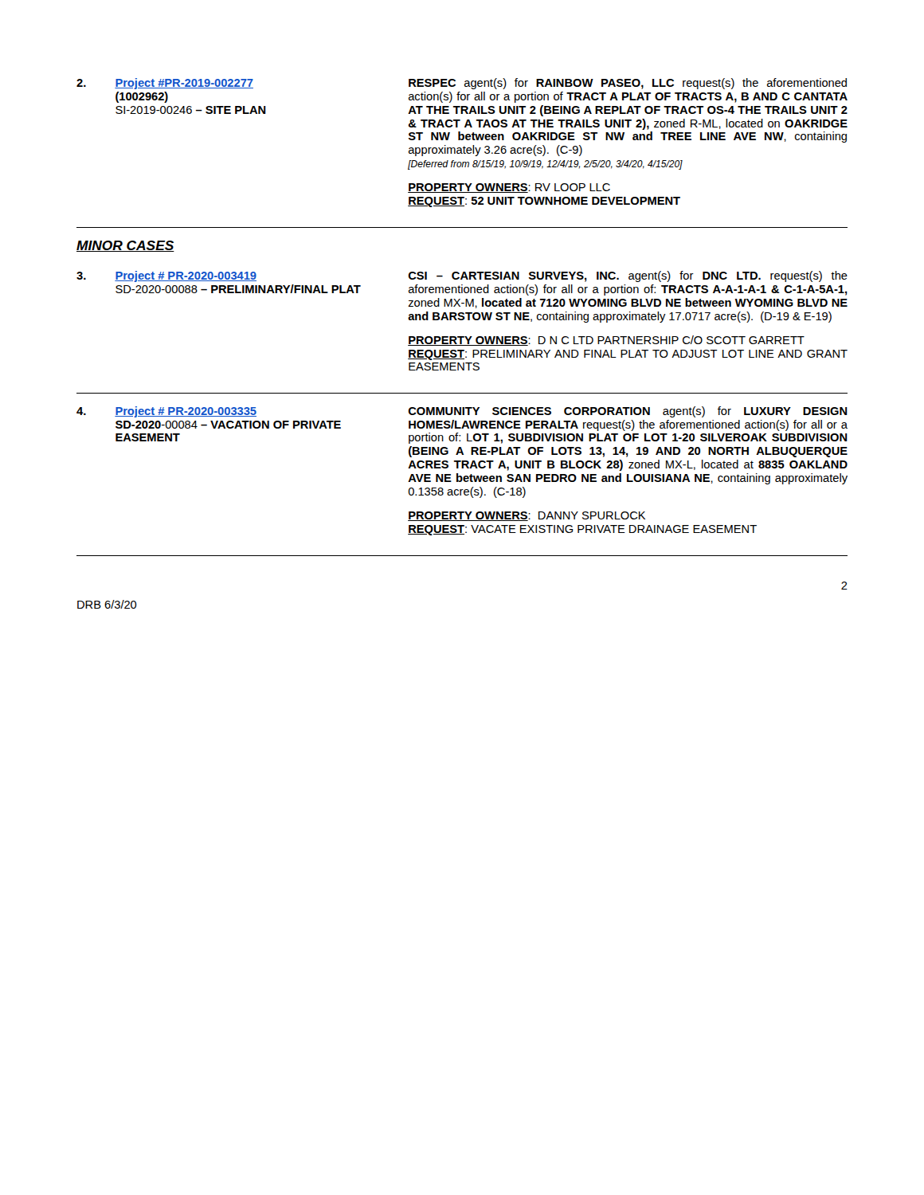| 2. | Project #PR-2019-002277 (1002962) SI-2019-00246 – SITE PLAN | RESPEC agent(s) for RAINBOW PASEO, LLC request(s) the aforementioned action(s) for all or a portion of TRACT A PLAT OF TRACTS A, B AND C CANTATA AT THE TRAILS UNIT 2 (BEING A REPLAT OF TRACT OS-4 THE TRAILS UNIT 2 & TRACT A TAOS AT THE TRAILS UNIT 2) , zoned R-ML, located on OAKRIDGE ST NW between OAKRIDGE ST NW and TREE LINE AVE NW , containing approximately 3.26 acre(s). (C-9) [Deferred from 8/15/19, 10/9/19, 12/4/19, 2/5/20, 3/4/20, 4/15/20] PROPERTY OWNERS : RV LOOP LLC REQUEST : 52 UNIT TOWNHOME DEVELOPMENT |
MINOR CASES
| 3. | Project # PR-2020-003419 SD-2020-00088 – PRELIMINARY/FINAL PLAT | CSI – CARTESIAN SURVEYS, INC. agent(s) for DNC LTD. request(s) the aforementioned action(s) for all or a portion of: TRACTS A-A-1-A-1 & C-1-A-5A-1, zoned MX-M, located at 7120 WYOMING BLVD NE between WYOMING BLVD NE and BARSTOW ST NE , containing approximately 17.0717 acre(s). (D-19 & E-19) PROPERTY OWNERS : D N C LTD PARTNERSHIP C/O SCOTT GARRETT REQUEST : PRELIMINARY AND FINAL PLAT TO ADJUST LOT LINE AND GRANT EASEMENTS |
| 4. | Project # PR-2020-003335 SD-2020 -00084 – VACATION OF PRIVATE EASEMENT | COMMUNITY SCIENCES CORPORATION agent(s) for LUXURY DESIGN HOMES/LAWRENCE PERALTA request(s) the aforementioned action(s) for all or a portion of: L OT 1, SUBDIVISION PLAT OF LOT 1-20 SILVEROAK SUBDIVISION (BEING A RE-PLAT OF LOTS 13, 14, 19 AND 20 NORTH ALBUQUERQUE ACRES TRACT A, UNIT B BLOCK 28) zoned MX-L, located at 8835 OAKLAND AVE NE between SAN PEDRO NE and LOUISIANA NE , containing approximately 0.1358 acre(s). (C-18) PROPERTY OWNERS : DANNY SPURLOCK REQUEST : VACATE EXISTING PRIVATE DRAINAGE EASEMENT |
2
DRB 6/3/20